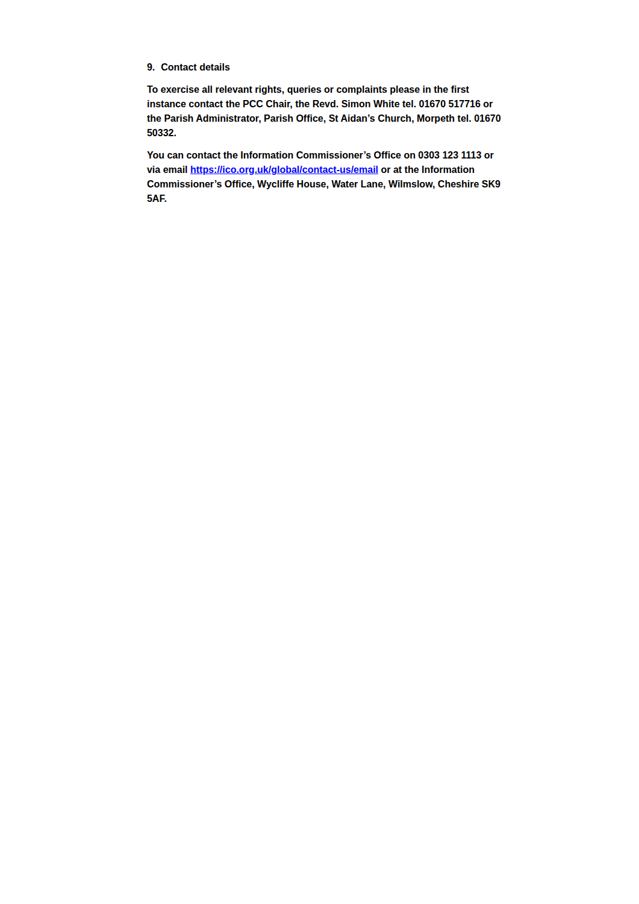9. Contact details
To exercise all relevant rights, queries or complaints please in the first instance contact the PCC Chair, the Revd. Simon White tel. 01670 517716 or the Parish Administrator, Parish Office, St Aidan’s Church, Morpeth tel. 01670 50332.
You can contact the Information Commissioner’s Office on 0303 123 1113 or via email https://ico.org.uk/global/contact-us/email or at the Information Commissioner’s Office, Wycliffe House, Water Lane, Wilmslow, Cheshire SK9 5AF.